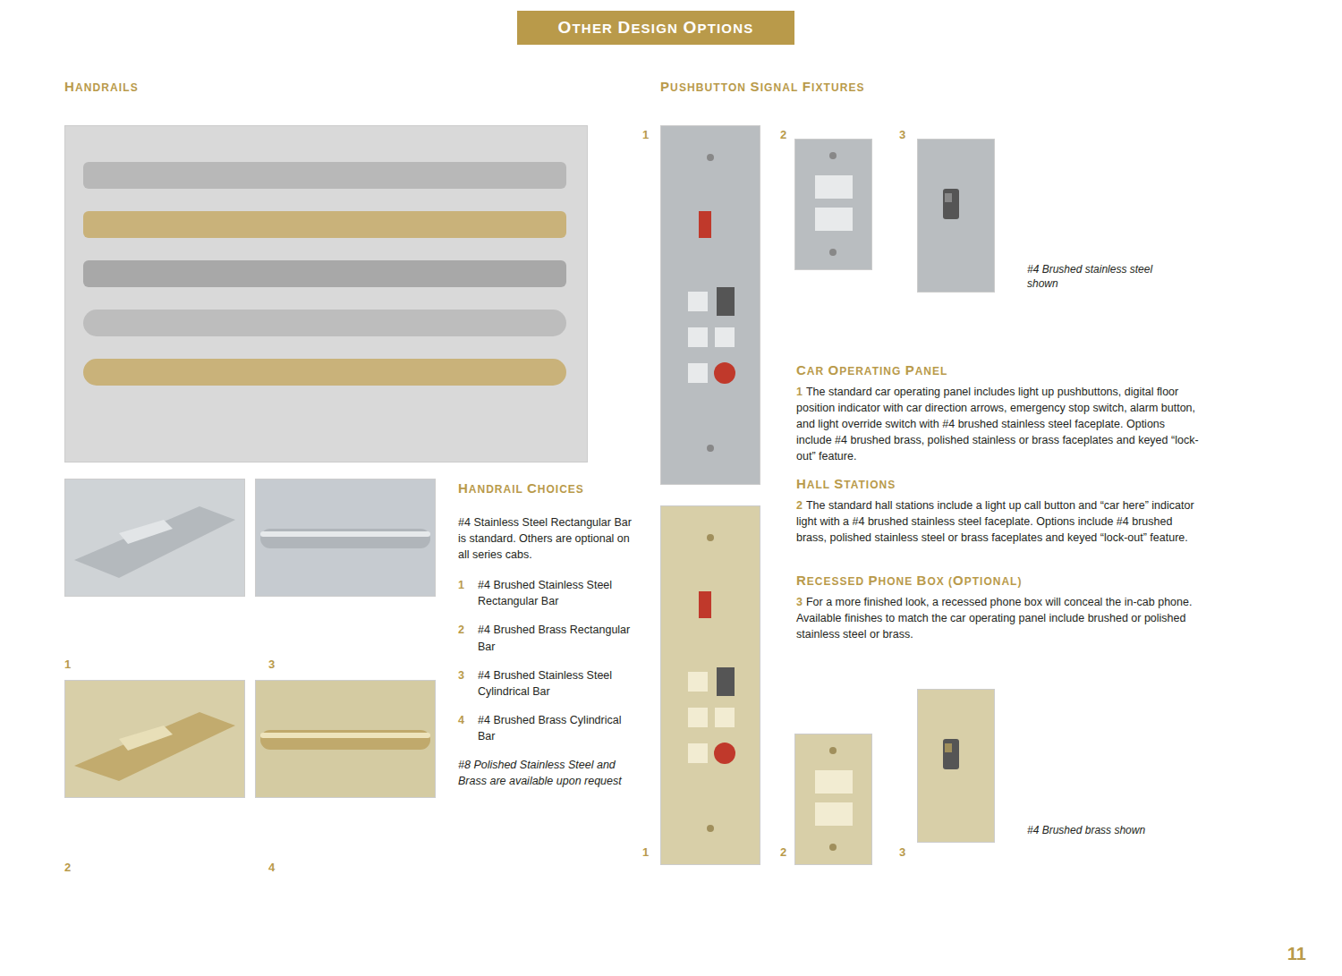Other Design Options
Handrails
Pushbutton Signal Fixtures
1
3
2
4
Handrail Choices
#4 Stainless Steel Rectangular Bar is standard. Others are optional on all series cabs.
1#4 Brushed Stainless Steel Rectangular Bar
2#4 Brushed Brass Rectangular Bar
3#4 Brushed Stainless Steel Cylindrical Bar
4#4 Brushed Brass Cylindrical Bar
#8 Polished Stainless Steel and Brass are available upon request
1
2
3
#4 Brushed stainless steel shown
Car Operating Panel
1 The standard car operating panel includes light up pushbuttons, digital floor position indicator with car direction arrows, emergency stop switch, alarm button, and light override switch with #4 brushed stainless steel faceplate. Options include #4 brushed brass, polished stainless or brass faceplates and keyed “lock-out” feature.
Hall Stations
2 The standard hall stations include a light up call button and “car here” indicator light with a #4 brushed stainless steel faceplate. Options include #4 brushed brass, polished stainless steel or brass faceplates and keyed “lock-out” feature.
Recessed Phone Box (optional)
3 For a more finished look, a recessed phone box will conceal the in-cab phone. Available finishes to match the car operating panel include brushed or polished stainless steel or brass.
1
2
3
#4 Brushed brass shown
11